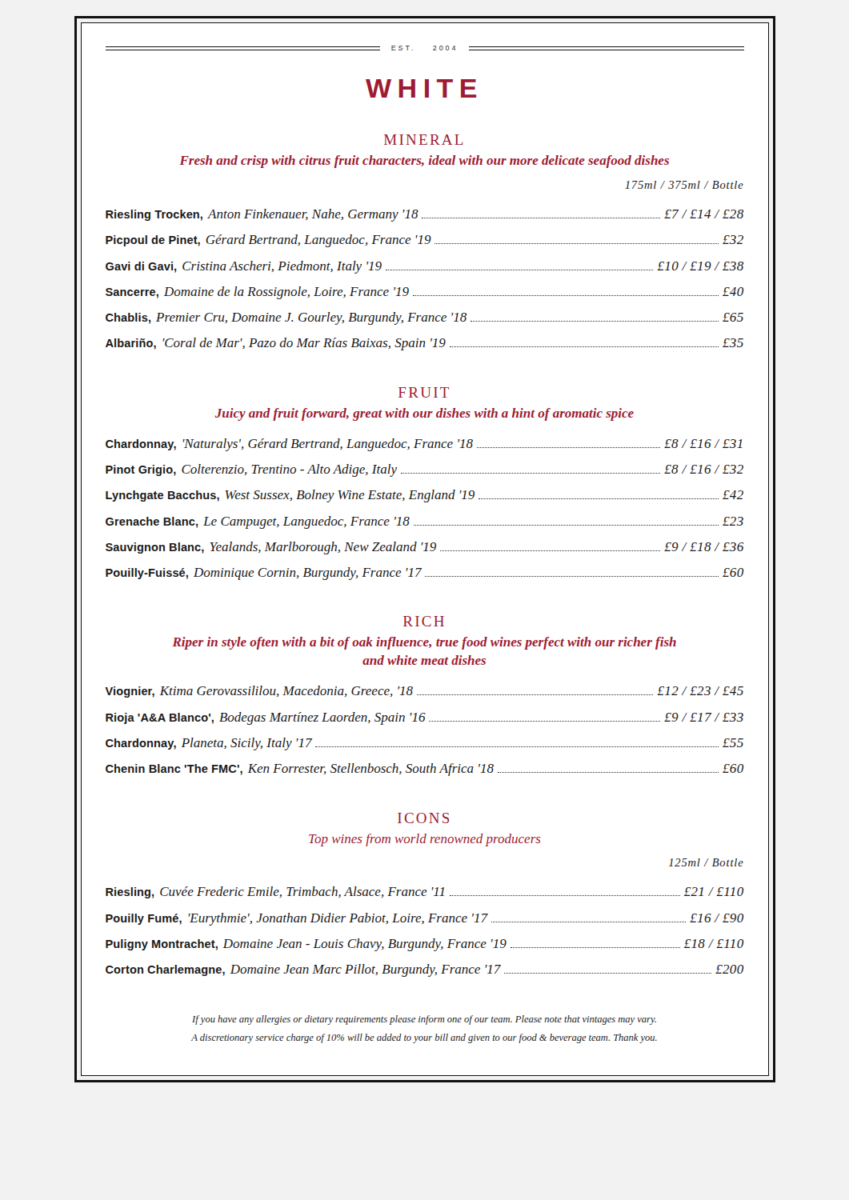EST. 2004
WHITE
MINERAL
Fresh and crisp with citrus fruit characters, ideal with our more delicate seafood dishes
175ml / 375ml / Bottle
Riesling Trocken, Anton Finkenauer, Nahe, Germany '18 £7 / £14 / £28
Picpoul de Pinet, Gérard Bertrand, Languedoc, France '19 £32
Gavi di Gavi, Cristina Ascheri, Piedmont, Italy '19 £10 / £19 / £38
Sancerre, Domaine de la Rossignole, Loire, France '19 £40
Chablis, Premier Cru, Domaine J. Gourley, Burgundy, France '18 £65
Albariño,'Coral de Mar', Pazo do Mar Rías Baixas, Spain '19 £35
FRUIT
Juicy and fruit forward, great with our dishes with a hint of aromatic spice
Chardonnay,'Naturalys', Gérard Bertrand, Languedoc, France '18 £8 / £16 / £31
Pinot Grigio, Colterenzio, Trentino - Alto Adige, Italy £8 / £16 / £32
Lynchgate Bacchus, West Sussex, Bolney Wine Estate, England '19 £42
Grenache Blanc, Le Campuget, Languedoc, France '18 £23
Sauvignon Blanc, Yealands, Marlborough, New Zealand '19 £9 / £18 / £36
Pouilly-Fuissé, Dominique Cornin, Burgundy, France '17 £60
RICH
Riper in style often with a bit of oak influence, true food wines perfect with our richer fish and white meat dishes
Viognier, Ktima Gerovassililou, Macedonia, Greece, '18 £12 / £23 / £45
Rioja 'A&A Blanco', Bodegas Martínez Laorden, Spain '16 £9 / £17 / £33
Chardonnay, Planeta, Sicily, Italy '17 £55
Chenin Blanc 'The FMC', Ken Forrester, Stellenbosch, South Africa '18 £60
ICONS
Top wines from world renowned producers
125ml / Bottle
Riesling, Cuvée Frederic Emile, Trimbach, Alsace, France '11 £21 / £110
Pouilly Fumé,'Eurythmie', Jonathan Didier Pabiot, Loire, France '17 £16 / £90
Puligny Montrachet, Domaine Jean - Louis Chavy, Burgundy, France '19 £18 / £110
Corton Charlemagne, Domaine Jean Marc Pillot, Burgundy, France '17 £200
If you have any allergies or dietary requirements please inform one of our team. Please note that vintages may vary.
A discretionary service charge of 10% will be added to your bill and given to our food & beverage team. Thank you.